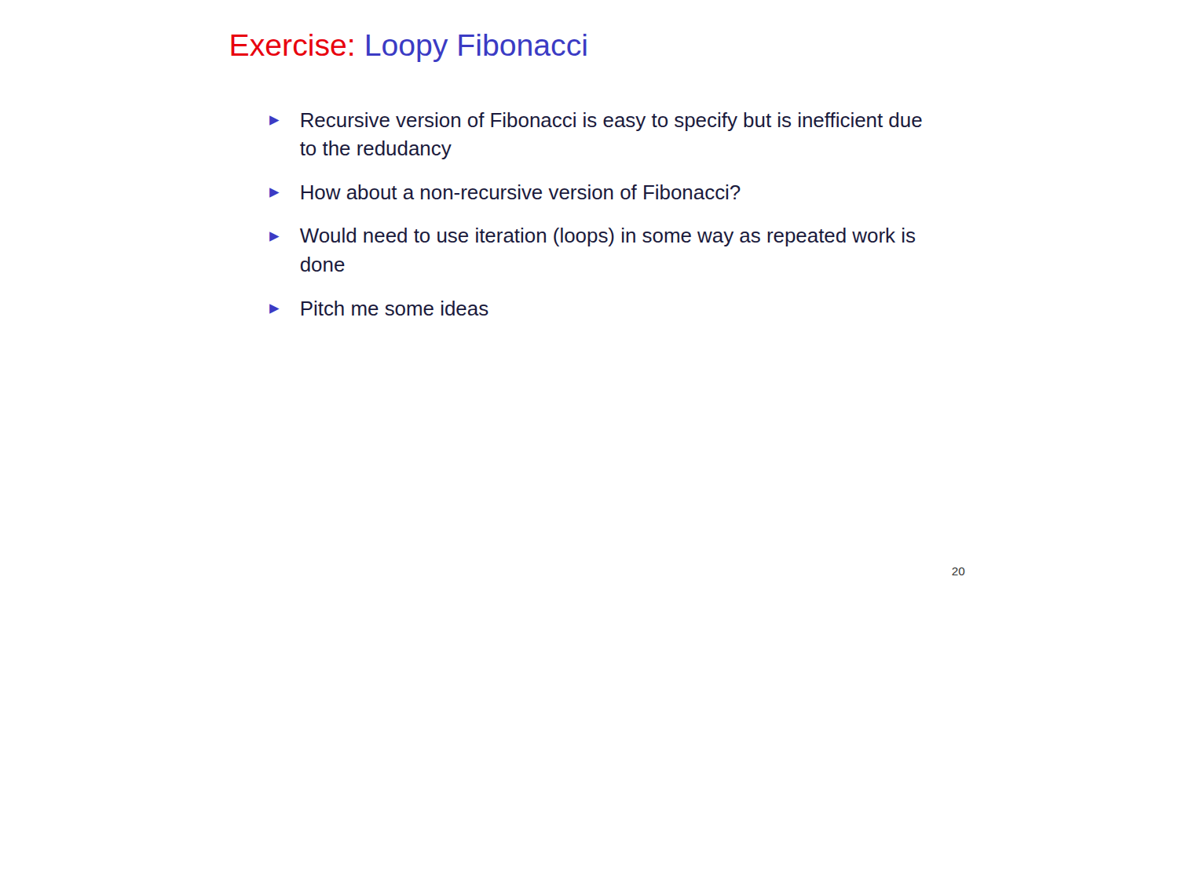Exercise: Loopy Fibonacci
Recursive version of Fibonacci is easy to specify but is inefficient due to the redudancy
How about a non-recursive version of Fibonacci?
Would need to use iteration (loops) in some way as repeated work is done
Pitch me some ideas
20